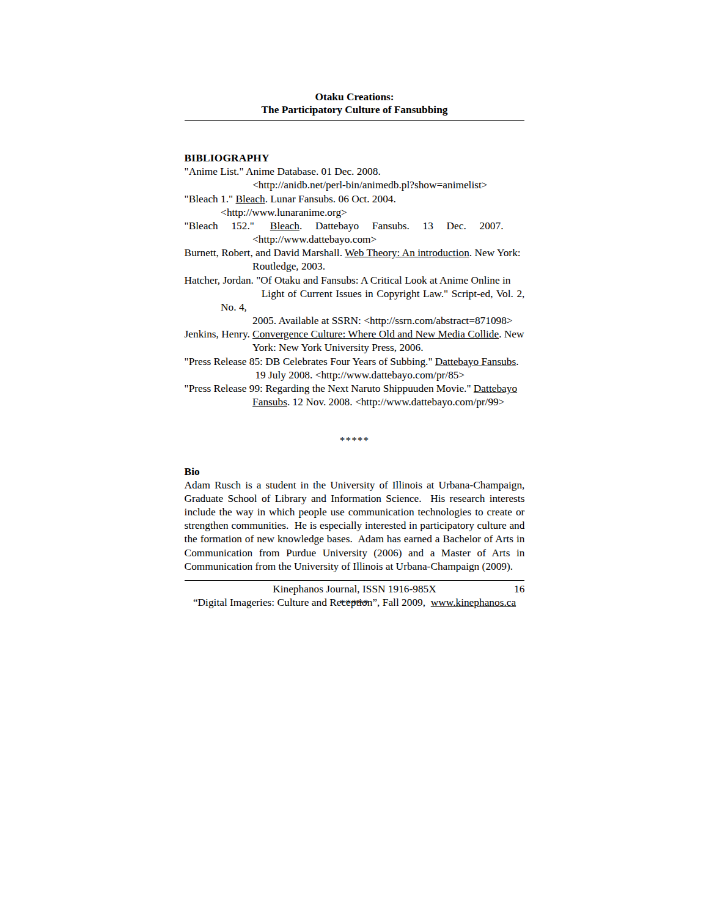Otaku Creations:
The Participatory Culture of Fansubbing
BIBLIOGRAPHY
"Anime List." Anime Database. 01 Dec. 2008.
<http://anidb.net/perl-bin/animedb.pl?show=animelist>
"Bleach 1." Bleach. Lunar Fansubs. 06 Oct. 2004. <http://www.lunaranime.org>
"Bleach 152." Bleach. Dattebayo Fansubs. 13 Dec. 2007.
<http://www.dattebayo.com>
Burnett, Robert, and David Marshall. Web Theory: An introduction. New York:
Routledge, 2003.
Hatcher, Jordan. "Of Otaku and Fansubs: A Critical Look at Anime Online in
Light of Current Issues in Copyright Law." Script-ed, Vol. 2, No. 4,
2005. Available at SSRN: <http://ssrn.com/abstract=871098>
Jenkins, Henry. Convergence Culture: Where Old and New Media Collide. New
York: New York University Press, 2006.
"Press Release 85: DB Celebrates Four Years of Subbing." Dattebayo Fansubs.
19 July 2008. <http://www.dattebayo.com/pr/85>
"Press Release 99: Regarding the Next Naruto Shippuuden Movie." Dattebayo
Fansubs. 12 Nov. 2008. <http://www.dattebayo.com/pr/99>
*****
Bio
Adam Rusch is a student in the University of Illinois at Urbana-Champaign, Graduate School of Library and Information Science. His research interests include the way in which people use communication technologies to create or strengthen communities. He is especially interested in participatory culture and the formation of new knowledge bases. Adam has earned a Bachelor of Arts in Communication from Purdue University (2006) and a Master of Arts in Communication from the University of Illinois at Urbana-Champaign (2009).
*****
Kinephanos Journal, ISSN 1916-985X
“Digital Imageries: Culture and Reception”, Fall 2009, www.kinephanos.ca
16